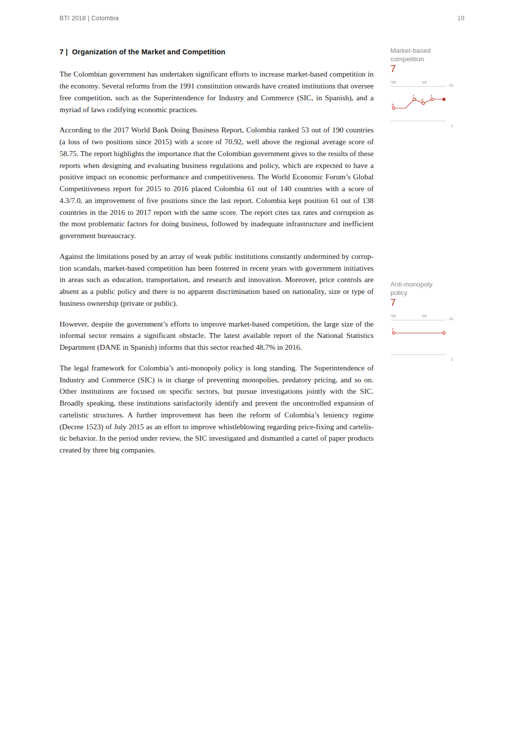BTI 2018 | Colombia
19
7 | Organization of the Market and Competition
The Colombian government has undertaken significant efforts to increase market-based competition in the economy. Several reforms from the 1991 constitution onwards have created institutions that oversee free competition, such as the Superintendence for Industry and Commerce (SIC, in Spanish), and a myriad of laws codifying economic practices.
According to the 2017 World Bank Doing Business Report, Colombia ranked 53 out of 190 countries (a loss of two positions since 2015) with a score of 70.92, well above the regional average score of 58.75. The report highlights the importance that the Colombian government gives to the results of these reports when designing and evaluating business regulations and policy, which are expected to have a positive impact on economic performance and competitiveness. The World Economic Forum’s Global Competitiveness report for 2015 to 2016 placed Colombia 61 out of 140 countries with a score of 4.3/7.0, an improvement of five positions since the last report. Colombia kept position 61 out of 138 countries in the 2016 to 2017 report with the same score. The report cites tax rates and corruption as the most problematic factors for doing business, followed by inadequate infrastructure and inefficient government bureaucracy.
Against the limitations posed by an array of weak public institutions constantly undermined by corruption scandals, market-based competition has been fostered in recent years with government initiatives in areas such as education, transportation, and research and innovation. Moreover, price controls are absent as a public policy and there is no apparent discrimination based on nationality, size or type of business ownership (private or public).
However, despite the government’s efforts to improve market-based competition, the large size of the informal sector remains a significant obstacle. The latest available report of the National Statistics Department (DANE in Spanish) informs that this sector reached 48.7% in 2016.
The legal framework for Colombia’s anti-monopoly policy is long standing. The Superintendence of Industry and Commerce (SIC) is in charge of preventing monopolies, predatory pricing, and so on. Other institutions are focused on specific sectors, but pursue investigations jointly with the SIC. Broadly speaking, these institutions satisfactorily identify and prevent the uncontrolled expansion of cartelistic structures. A further improvement has been the reform of Colombia’s leniency regime (Decree 1523) of July 2015 as an effort to improve whistleblowing regarding price-fixing and cartelistic behavior. In the period under review, the SIC investigated and dismantled a cartel of paper products created by three big companies.
Market-based competition 7
'06 '18 10 1 5 7 6 7
Anti-monopoly policy 7
'06 '18 10 1 7